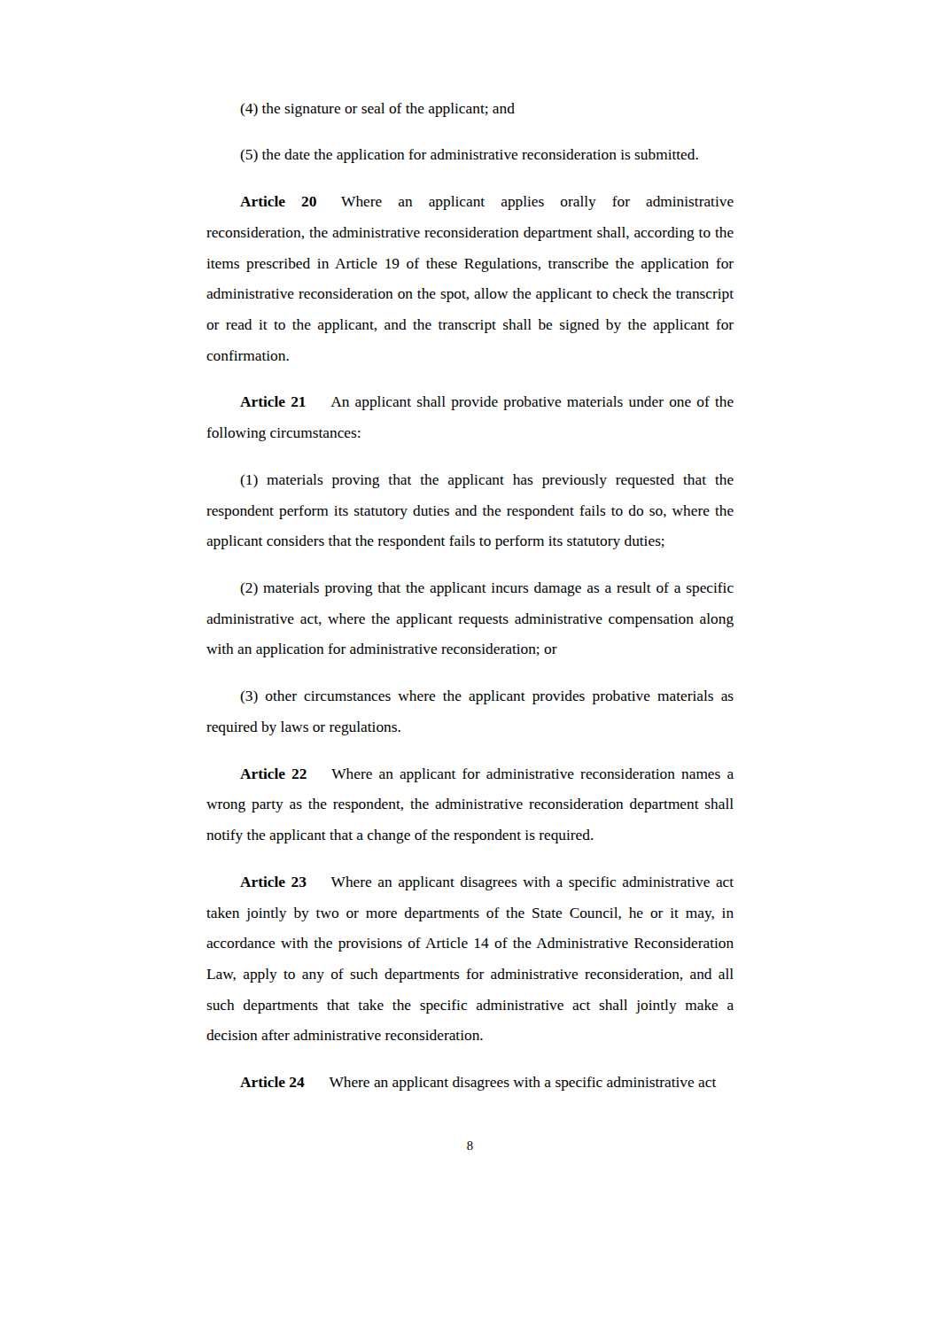(4) the signature or seal of the applicant; and
(5) the date the application for administrative reconsideration is submitted.
Article 20 Where an applicant applies orally for administrative reconsideration, the administrative reconsideration department shall, according to the items prescribed in Article 19 of these Regulations, transcribe the application for administrative reconsideration on the spot, allow the applicant to check the transcript or read it to the applicant, and the transcript shall be signed by the applicant for confirmation.
Article 21 An applicant shall provide probative materials under one of the following circumstances:
(1) materials proving that the applicant has previously requested that the respondent perform its statutory duties and the respondent fails to do so, where the applicant considers that the respondent fails to perform its statutory duties;
(2) materials proving that the applicant incurs damage as a result of a specific administrative act, where the applicant requests administrative compensation along with an application for administrative reconsideration; or
(3) other circumstances where the applicant provides probative materials as required by laws or regulations.
Article 22 Where an applicant for administrative reconsideration names a wrong party as the respondent, the administrative reconsideration department shall notify the applicant that a change of the respondent is required.
Article 23 Where an applicant disagrees with a specific administrative act taken jointly by two or more departments of the State Council, he or it may, in accordance with the provisions of Article 14 of the Administrative Reconsideration Law, apply to any of such departments for administrative reconsideration, and all such departments that take the specific administrative act shall jointly make a decision after administrative reconsideration.
Article 24 Where an applicant disagrees with a specific administrative act
8